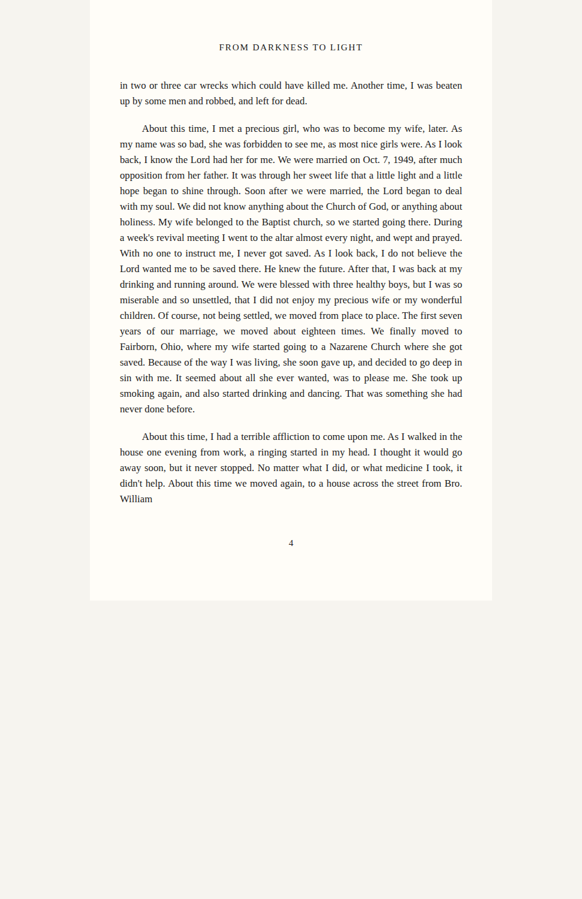From Darkness to Light
in two or three car wrecks which could have killed me. Another time, I was beaten up by some men and robbed, and left for dead.
About this time, I met a precious girl, who was to become my wife, later. As my name was so bad, she was forbidden to see me, as most nice girls were. As I look back, I know the Lord had her for me. We were married on Oct. 7, 1949, after much opposition from her father. It was through her sweet life that a little light and a little hope began to shine through. Soon after we were married, the Lord began to deal with my soul. We did not know anything about the Church of God, or anything about holiness. My wife belonged to the Baptist church, so we started going there. During a week's revival meeting I went to the altar almost every night, and wept and prayed. With no one to instruct me, I never got saved. As I look back, I do not believe the Lord wanted me to be saved there. He knew the future. After that, I was back at my drinking and running around. We were blessed with three healthy boys, but I was so miserable and so unsettled, that I did not enjoy my precious wife or my wonderful children. Of course, not being settled, we moved from place to place. The first seven years of our marriage, we moved about eighteen times. We finally moved to Fairborn, Ohio, where my wife started going to a Nazarene Church where she got saved. Because of the way I was living, she soon gave up, and decided to go deep in sin with me. It seemed about all she ever wanted, was to please me. She took up smoking again, and also started drinking and dancing. That was something she had never done before.
About this time, I had a terrible affliction to come upon me. As I walked in the house one evening from work, a ringing started in my head. I thought it would go away soon, but it never stopped. No matter what I did, or what medicine I took, it didn't help. About this time we moved again, to a house across the street from Bro. William
4